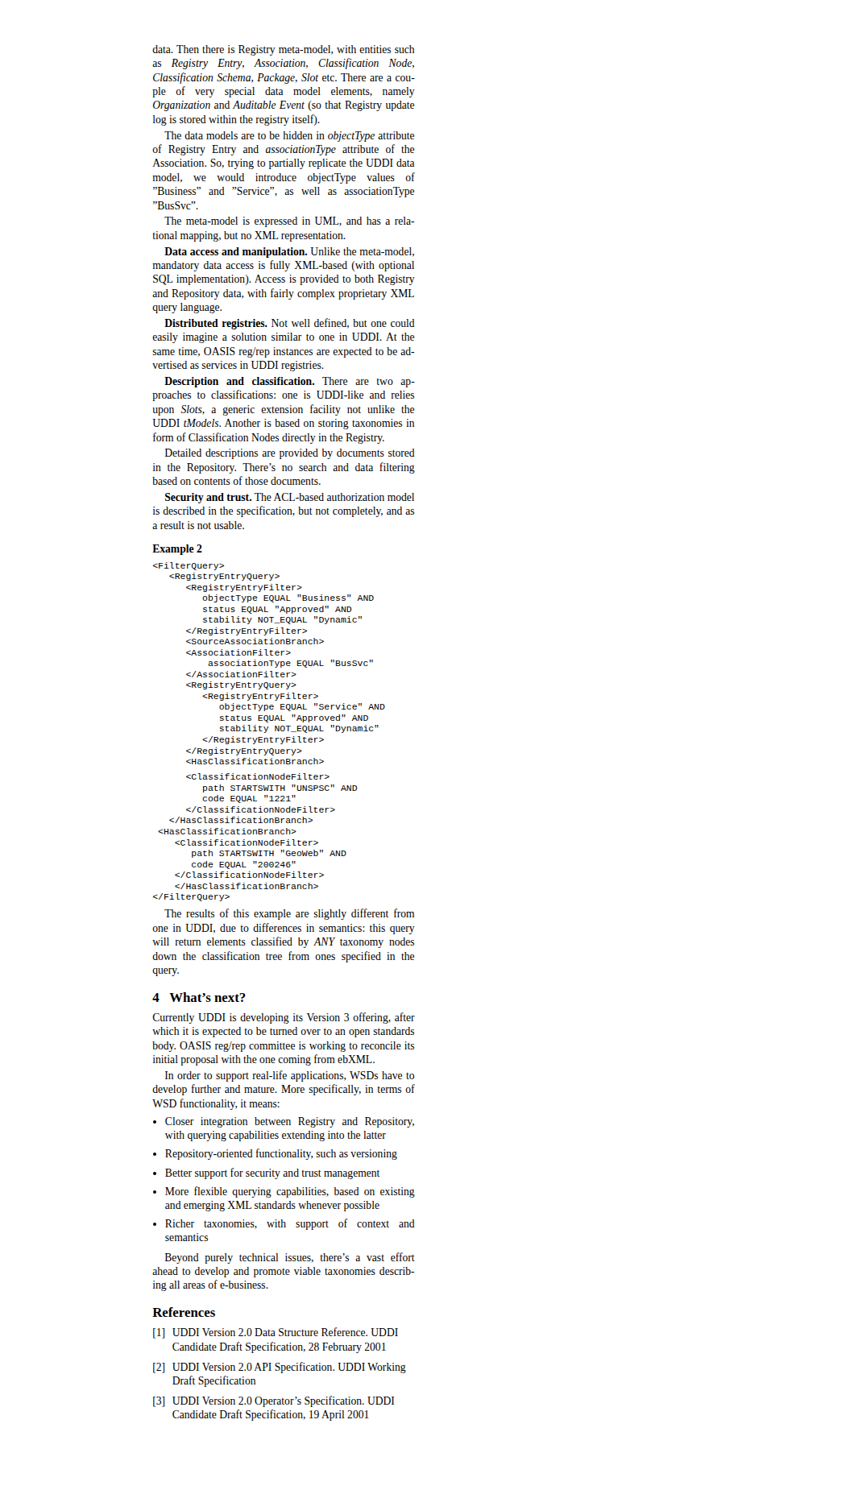data. Then there is Registry meta-model, with entities such as Registry Entry, Association, Classification Node, Classification Schema, Package, Slot etc. There are a couple of very special data model elements, namely Organization and Auditable Event (so that Registry update log is stored within the registry itself).
The data models are to be hidden in objectType attribute of Registry Entry and associationType attribute of the Association. So, trying to partially replicate the UDDI data model, we would introduce objectType values of ”Business” and ”Service”, as well as associationType ”BusSvc”.
The meta-model is expressed in UML, and has a relational mapping, but no XML representation.
Data access and manipulation. Unlike the meta-model, mandatory data access is fully XML-based (with optional SQL implementation). Access is provided to both Registry and Repository data, with fairly complex proprietary XML query language.
Distributed registries. Not well defined, but one could easily imagine a solution similar to one in UDDI. At the same time, OASIS reg/rep instances are expected to be advertised as services in UDDI registries.
Description and classification. There are two approaches to classifications: one is UDDI-like and relies upon Slots, a generic extension facility not unlike the UDDI tModels. Another is based on storing taxonomies in form of Classification Nodes directly in the Registry.
Detailed descriptions are provided by documents stored in the Repository. There’s no search and data filtering based on contents of those documents.
Security and trust. The ACL-based authorization model is described in the specification, but not completely, and as a result is not usable.
Example 2
<FilterQuery>
   <RegistryEntryQuery>
      <RegistryEntryFilter>
         objectType EQUAL "Business" AND
         status EQUAL "Approved" AND
         stability NOT_EQUAL "Dynamic"
      </RegistryEntryFilter>
      <SourceAssociationBranch>
      <AssociationFilter>
          associationType EQUAL "BusSvc"
      </AssociationFilter>
      <RegistryEntryQuery>
         <RegistryEntryFilter>
            objectType EQUAL "Service" AND
            status EQUAL "Approved" AND
            stability NOT_EQUAL "Dynamic"
         </RegistryEntryFilter>
      </RegistryEntryQuery>
      <HasClassificationBranch>
      <ClassificationNodeFilter>
         path STARTSWITH "UNSPSC" AND
         code EQUAL "1221"
      </ClassificationNodeFilter>
   </HasClassificationBranch>
 <HasClassificationBranch>
    <ClassificationNodeFilter>
       path STARTSWITH "GeoWeb" AND
       code EQUAL "200246"
    </ClassificationNodeFilter>
    </HasClassificationBranch>
</FilterQuery>
The results of this example are slightly different from one in UDDI, due to differences in semantics: this query will return elements classified by ANY taxonomy nodes down the classification tree from ones specified in the query.
4 What’s next?
Currently UDDI is developing its Version 3 offering, after which it is expected to be turned over to an open standards body. OASIS reg/rep committee is working to reconcile its initial proposal with the one coming from ebXML.
In order to support real-life applications, WSDs have to develop further and mature. More specifically, in terms of WSD functionality, it means:
Closer integration between Registry and Repository, with querying capabilities extending into the latter
Repository-oriented functionality, such as versioning
Better support for security and trust management
More flexible querying capabilities, based on existing and emerging XML standards whenever possible
Richer taxonomies, with support of context and semantics
Beyond purely technical issues, there’s a vast effort ahead to develop and promote viable taxonomies describing all areas of e-business.
References
[1]
UDDI Version 2.0 Data Structure Reference. UDDI Candidate Draft Specification, 28 February 2001
[2]
UDDI Version 2.0 API Specification. UDDI Working Draft Specification
[3]
UDDI Version 2.0 Operator’s Specification. UDDI Candidate Draft Specification, 19 April 2001